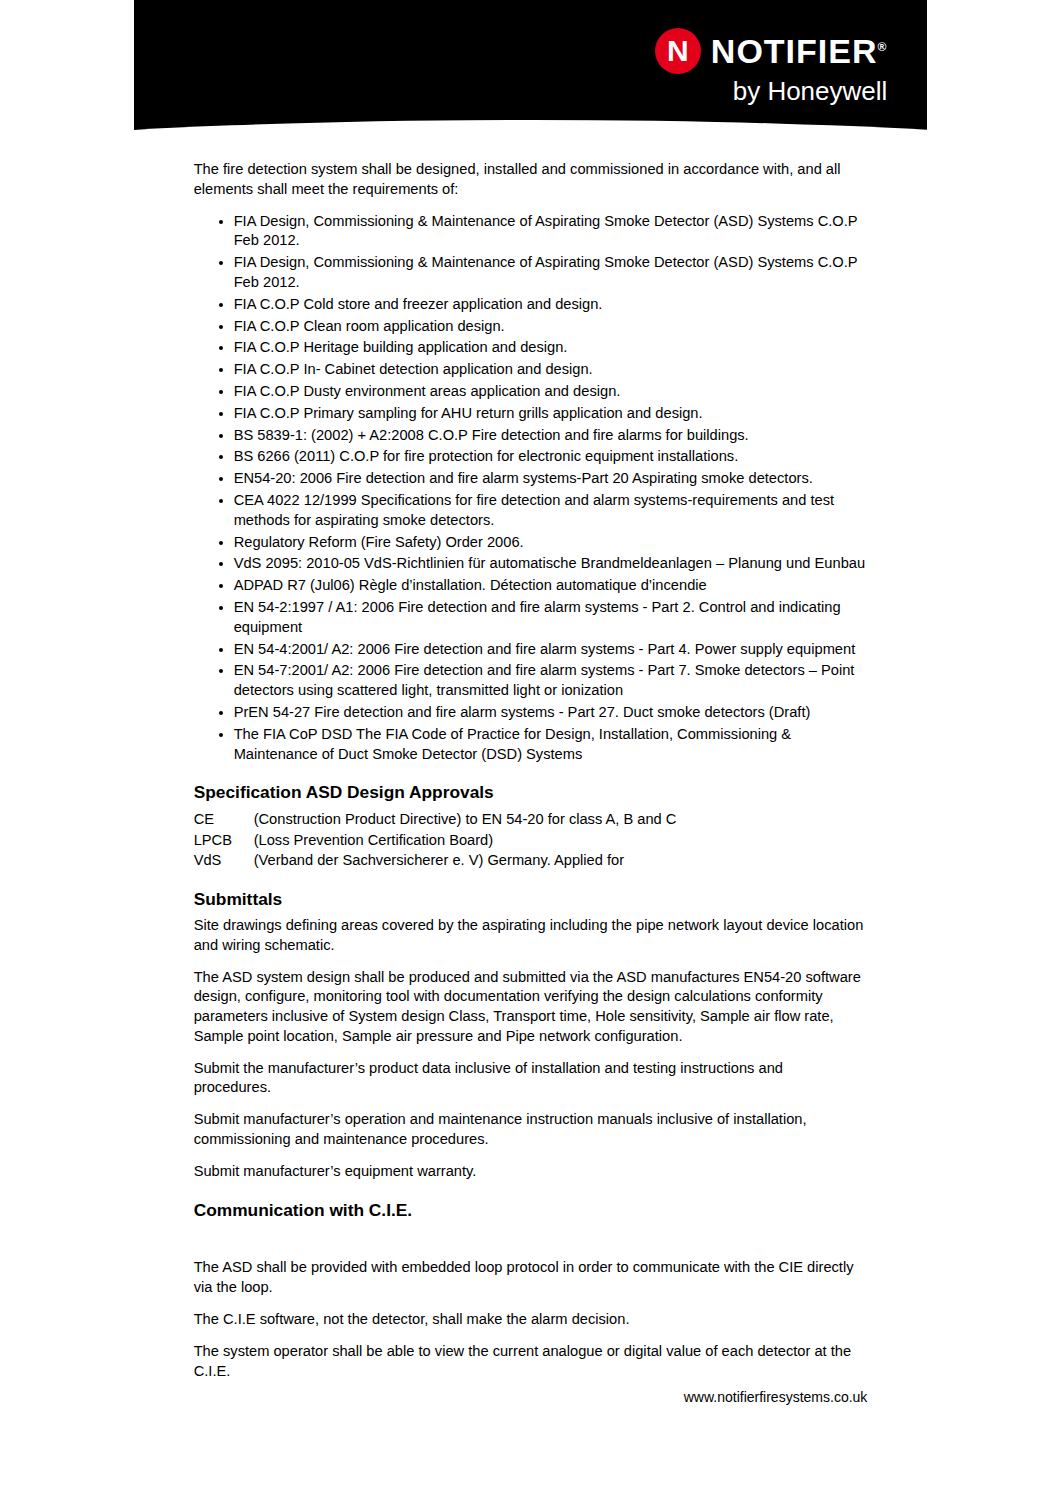N
NOTIFIER®
by Honeywell
The fire detection system shall be designed, installed and commissioned in accordance with, and all elements shall meet the requirements of:
FIA Design, Commissioning & Maintenance of Aspirating Smoke Detector (ASD) Systems C.O.P Feb 2012.
FIA Design, Commissioning & Maintenance of Aspirating Smoke Detector (ASD) Systems C.O.P Feb 2012.
FIA C.O.P Cold store and freezer application and design.
FIA C.O.P Clean room application design.
FIA C.O.P Heritage building application and design.
FIA C.O.P In- Cabinet detection application and design.
FIA C.O.P Dusty environment areas application and design.
FIA C.O.P Primary sampling for AHU return grills application and design.
BS 5839-1: (2002) + A2:2008 C.O.P Fire detection and fire alarms for buildings.
BS 6266 (2011) C.O.P for fire protection for electronic equipment installations.
EN54-20: 2006 Fire detection and fire alarm systems-Part 20 Aspirating smoke detectors.
CEA 4022 12/1999 Specifications for fire detection and alarm systems-requirements and test methods for aspirating smoke detectors.
Regulatory Reform (Fire Safety) Order 2006.
VdS 2095: 2010-05 VdS-Richtlinien für automatische Brandmeldeanlagen – Planung und Eunbau
ADPAD R7 (Jul06) Règle d’installation. Détection automatique d’incendie
EN 54-2:1997 / A1: 2006 Fire detection and fire alarm systems - Part 2. Control and indicating equipment
EN 54-4:2001/ A2: 2006 Fire detection and fire alarm systems - Part 4. Power supply equipment
EN 54-7:2001/ A2: 2006 Fire detection and fire alarm systems - Part 7. Smoke detectors – Point detectors using scattered light, transmitted light or ionization
PrEN 54-27 Fire detection and fire alarm systems - Part 27. Duct smoke detectors (Draft)
The FIA CoP DSD The FIA Code of Practice for Design, Installation, Commissioning & Maintenance of Duct Smoke Detector (DSD) Systems
Specification ASD Design Approvals
CE(Construction Product Directive) to EN 54-20 for class A, B and C
LPCB(Loss Prevention Certification Board)
VdS(Verband der Sachversicherer e. V) Germany. Applied for
Submittals
Site drawings defining areas covered by the aspirating including the pipe network layout device location and wiring schematic.
The ASD system design shall be produced and submitted via the ASD manufactures EN54-20 software design, configure, monitoring tool with documentation verifying the design calculations conformity parameters inclusive of System design Class, Transport time, Hole sensitivity, Sample air flow rate, Sample point location, Sample air pressure and Pipe network configuration.
Submit the manufacturer’s product data inclusive of installation and testing instructions and procedures.
Submit manufacturer’s operation and maintenance instruction manuals inclusive of installation, commissioning and maintenance procedures.
Submit manufacturer’s equipment warranty.
Communication with C.I.E.
The ASD shall be provided with embedded loop protocol in order to communicate with the CIE directly via the loop.
The C.I.E software, not the detector, shall make the alarm decision.
The system operator shall be able to view the current analogue or digital value of each detector at the C.I.E.
www.notifierfiresystems.co.uk